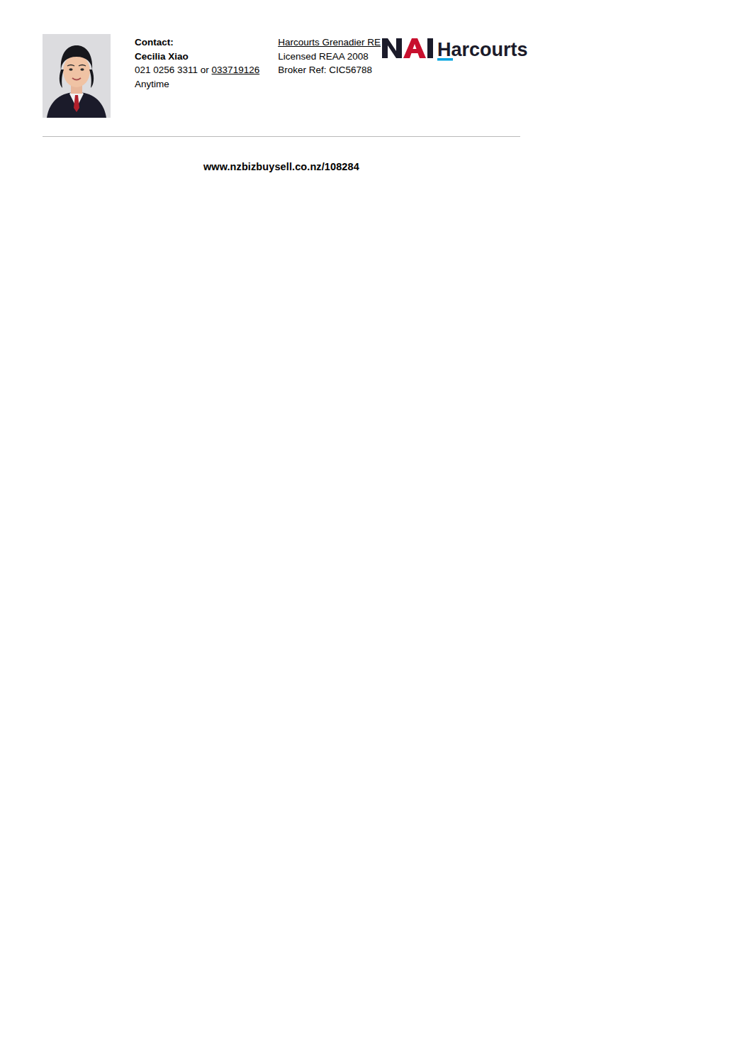Contact:
Cecilia Xiao
021 0256 3311 or 033719126
Anytime
Harcourts Grenadier RE
Licensed REAA 2008
Broker Ref: CIC56788
Harcourts
www.nzbizbuysell.co.nz/108284